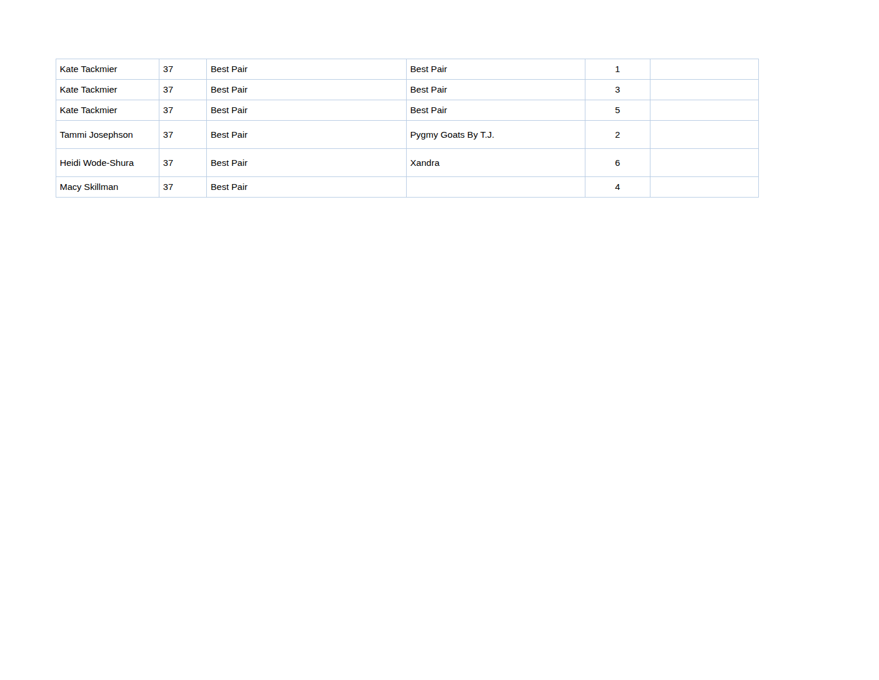| Kate Tackmier | 37 | Best Pair | Best Pair | 1 | |
| Kate Tackmier | 37 | Best Pair | Best Pair | 3 | |
| Kate Tackmier | 37 | Best Pair | Best Pair | 5 | |
| Tammi Josephson | 37 | Best Pair | Pygmy Goats By T.J. | 2 | |
| Heidi Wode-Shura | 37 | Best Pair | Xandra | 6 | |
| Macy Skillman | 37 | Best Pair | | 4 | |